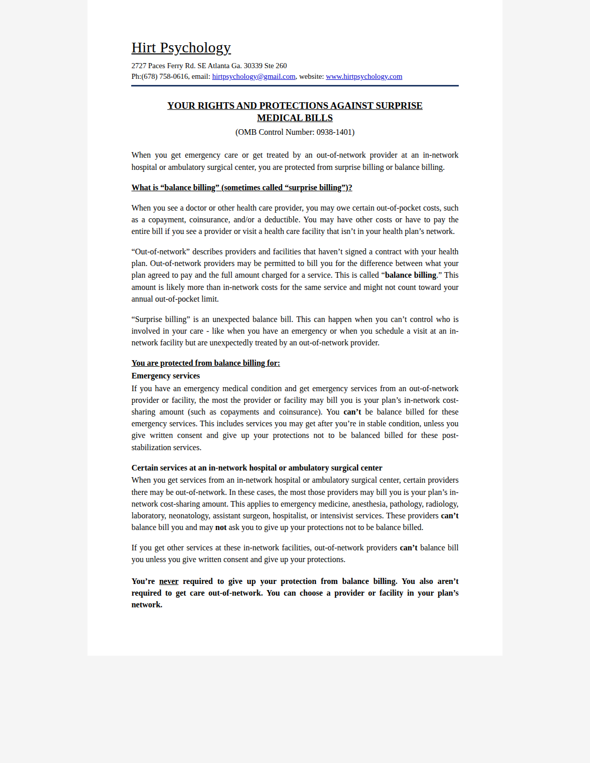Hirt Psychology
2727 Paces Ferry Rd. SE Atlanta Ga. 30339 Ste 260
Ph:(678) 758-0616, email: hirtpsychology@gmail.com, website: www.hirtpsychology.com
Your Rights and Protections Against Surprise
Medical Bills
(OMB Control Number: 0938-1401)
When you get emergency care or get treated by an out-of-network provider at an in-network hospital or ambulatory surgical center, you are protected from surprise billing or balance billing.
What is “balance billing” (sometimes called “surprise billing”)?
When you see a doctor or other health care provider, you may owe certain out-of-pocket costs, such as a copayment, coinsurance, and/or a deductible. You may have other costs or have to pay the entire bill if you see a provider or visit a health care facility that isn’t in your health plan’s network.
“Out-of-network” describes providers and facilities that haven’t signed a contract with your health plan. Out-of-network providers may be permitted to bill you for the difference between what your plan agreed to pay and the full amount charged for a service. This is called “balance billing.” This amount is likely more than in-network costs for the same service and might not count toward your annual out-of-pocket limit.
“Surprise billing” is an unexpected balance bill. This can happen when you can’t control who is involved in your care - like when you have an emergency or when you schedule a visit at an in-network facility but are unexpectedly treated by an out-of-network provider.
You are protected from balance billing for:
Emergency services
If you have an emergency medical condition and get emergency services from an out-of-network provider or facility, the most the provider or facility may bill you is your plan’s in-network cost-sharing amount (such as copayments and coinsurance). You can’t be balance billed for these emergency services. This includes services you may get after you’re in stable condition, unless you give written consent and give up your protections not to be balanced billed for these post-stabilization services.
Certain services at an in-network hospital or ambulatory surgical center
When you get services from an in-network hospital or ambulatory surgical center, certain providers there may be out-of-network. In these cases, the most those providers may bill you is your plan’s in-network cost-sharing amount. This applies to emergency medicine, anesthesia, pathology, radiology, laboratory, neonatology, assistant surgeon, hospitalist, or intensivist services. These providers can’t balance bill you and may not ask you to give up your protections not to be balance billed.
If you get other services at these in-network facilities, out-of-network providers can’t balance bill you unless you give written consent and give up your protections.
You’re never required to give up your protection from balance billing. You also aren’t required to get care out-of-network. You can choose a provider or facility in your plan’s network.